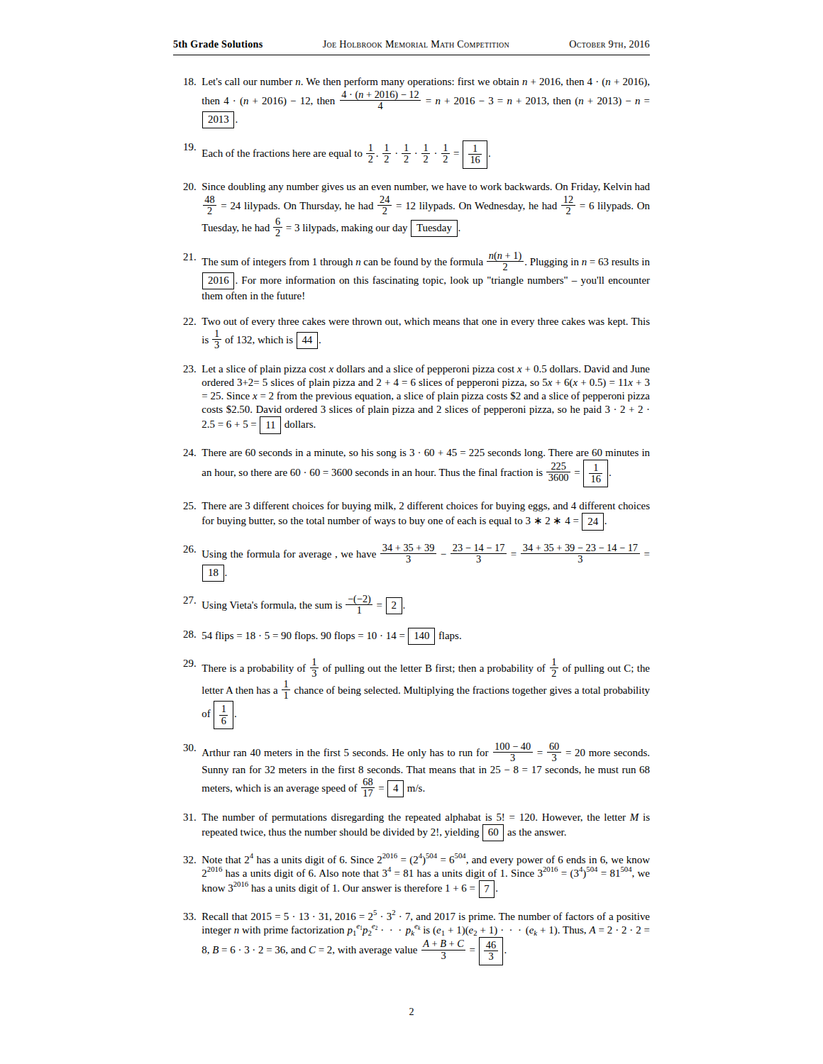5th Grade Solutions
Joe Holbrook Memorial Math Competition
October 9th, 2016
18. Let's call our number n. We then perform many operations: first we obtain n + 2016, then 4 · (n + 2016), then 4 · (n + 2016) − 12, then 4 · (n + 2016) − 124 = n + 2016 − 3 = n + 2013, then (n + 2013) − n = 2013.
19. Each of the fractions here are equal to 12. 12 · 12 · 12 · 12 = 116.
20. Since doubling any number gives us an even number, we have to work backwards. On Friday, Kelvin had 482 = 24 lilypads. On Thursday, he had 242 = 12 lilypads. On Wednesday, he had 122 = 6 lilypads. On Tuesday, he had 62 = 3 lilypads, making our day Tuesday.
21. The sum of integers from 1 through n can be found by the formula n(n + 1) 2. Plugging in n = 63 results in 2016. For more information on this fascinating topic, look up "triangle numbers" – you'll encounter them often in the future!
22. Two out of every three cakes were thrown out, which means that one in every three cakes was kept. This is 13 of 132, which is 44.
23. Let a slice of plain pizza cost x dollars and a slice of pepperoni pizza cost x + 0.5 dollars. David and June ordered 3+2= 5 slices of plain pizza and 2 + 4 = 6 slices of pepperoni pizza, so 5x + 6(x + 0.5) = 11x + 3 = 25. Since x = 2 from the previous equation, a slice of plain pizza costs $2 and a slice of pepperoni pizza costs $2.50. David ordered 3 slices of plain pizza and 2 slices of pepperoni pizza, so he paid 3 · 2 + 2 · 2.5 = 6 + 5 = 11 dollars.
24. There are 60 seconds in a minute, so his song is 3 · 60 + 45 = 225 seconds long. There are 60 minutes in an hour, so there are 60 · 60 = 3600 seconds in an hour. Thus the final fraction is 2253600 = 116.
25. There are 3 different choices for buying milk, 2 different choices for buying eggs, and 4 different choices for buying butter, so the total number of ways to buy one of each is equal to 3 ∗ 2 ∗ 4 = 24.
26. Using the formula for average , we have 34 + 35 + 393 − 23 − 14 − 173 = 34 + 35 + 39 − 23 − 14 − 173 = 18.
27. Using Vieta's formula, the sum is −(−2) 1 = 2.
28. 54 flips = 18 · 5 = 90 flops. 90 flops = 10 · 14 = 140 flaps.
29. There is a probability of 13 of pulling out the letter B first; then a probability of 12 of pulling out C; the letter A then has a 11 chance of being selected. Multiplying the fractions together gives a total probability of 16.
30. Arthur ran 40 meters in the first 5 seconds. He only has to run for 100 − 403 = 603 = 20 more seconds. Sunny ran for 32 meters in the first 8 seconds. That means that in 25 − 8 = 17 seconds, he must run 68 meters, which is an average speed of 6817 = 4 m/s.
31. The number of permutations disregarding the repeated alphabat is 5! = 120. However, the letter M is repeated twice, thus the number should be divided by 2!, yielding 60 as the answer.
32. Note that 24 has a units digit of 6. Since 22016 = (24)504 = 6504, and every power of 6 ends in 6, we know 22016 has a units digit of 6. Also note that 34 = 81 has a units digit of 1. Since 32016 = (34)504 = 81504, we know 32016 has a units digit of 1. Our answer is therefore 1 + 6 = 7.
33. Recall that 2015 = 5 · 13 · 31, 2016 = 25 · 32 · 7, and 2017 is prime. The number of factors of a positive integer n with prime factorization p1e1p2e2 · · · pkek is (e1 + 1)(e2 + 1) · · · (ek + 1). Thus, A = 2 · 2 · 2 = 8, B = 6 · 3 · 2 = 36, and C = 2, with average value A + B + C 3 = 463.
2